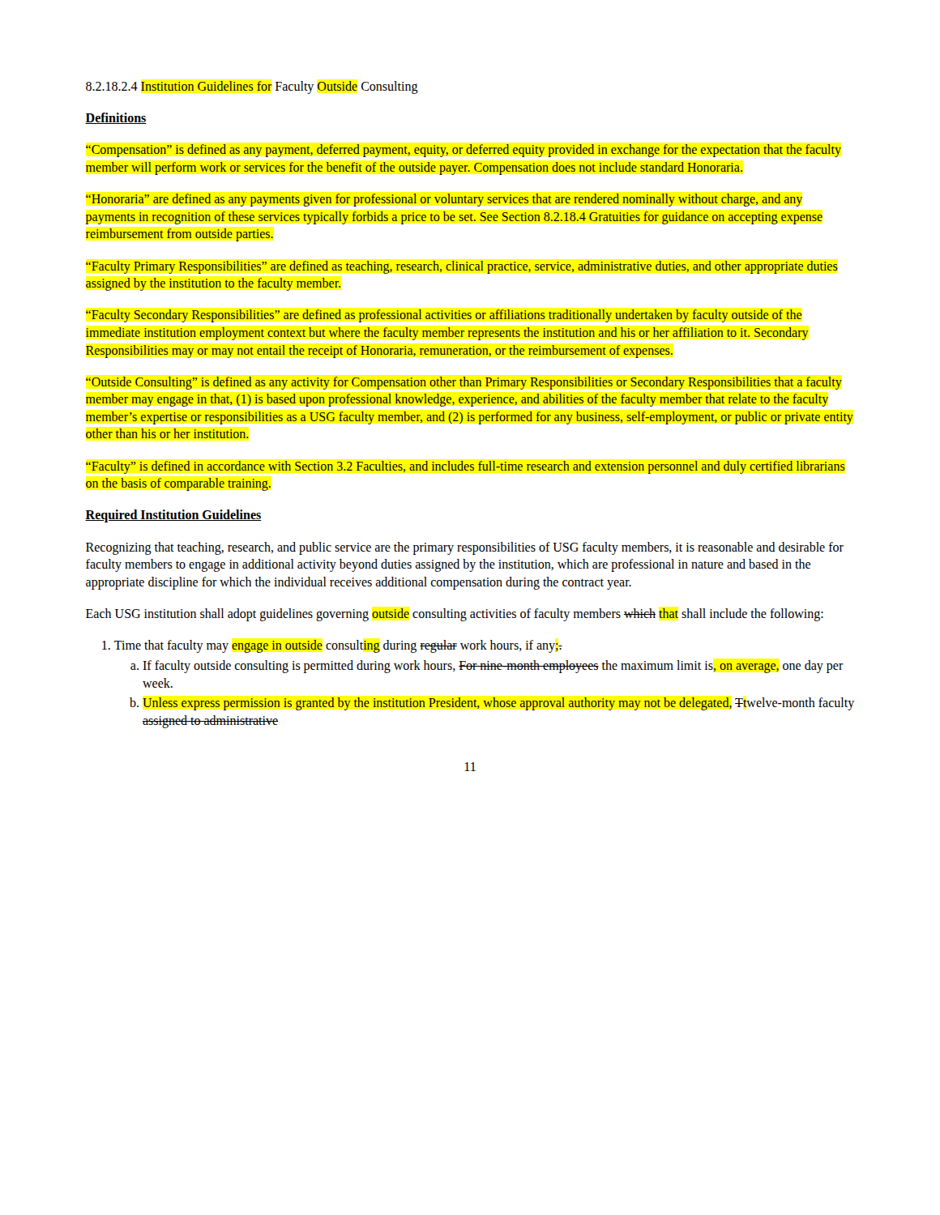8.2.18.2.4 Institution Guidelines for Faculty Outside Consulting
Definitions
“Compensation” is defined as any payment, deferred payment, equity, or deferred equity provided in exchange for the expectation that the faculty member will perform work or services for the benefit of the outside payer. Compensation does not include standard Honoraria.
“Honoraria” are defined as any payments given for professional or voluntary services that are rendered nominally without charge, and any payments in recognition of these services typically forbids a price to be set. See Section 8.2.18.4 Gratuities for guidance on accepting expense reimbursement from outside parties.
“Faculty Primary Responsibilities” are defined as teaching, research, clinical practice, service, administrative duties, and other appropriate duties assigned by the institution to the faculty member.
“Faculty Secondary Responsibilities” are defined as professional activities or affiliations traditionally undertaken by faculty outside of the immediate institution employment context but where the faculty member represents the institution and his or her affiliation to it. Secondary Responsibilities may or may not entail the receipt of Honoraria, remuneration, or the reimbursement of expenses.
“Outside Consulting” is defined as any activity for Compensation other than Primary Responsibilities or Secondary Responsibilities that a faculty member may engage in that, (1) is based upon professional knowledge, experience, and abilities of the faculty member that relate to the faculty member’s expertise or responsibilities as a USG faculty member, and (2) is performed for any business, self-employment, or public or private entity other than his or her institution.
“Faculty” is defined in accordance with Section 3.2 Faculties, and includes full-time research and extension personnel and duly certified librarians on the basis of comparable training.
Required Institution Guidelines
Recognizing that teaching, research, and public service are the primary responsibilities of USG faculty members, it is reasonable and desirable for faculty members to engage in additional activity beyond duties assigned by the institution, which are professional in nature and based in the appropriate discipline for which the individual receives additional compensation during the contract year.
Each USG institution shall adopt guidelines governing outside consulting activities of faculty members which that shall include the following:
Time that faculty may engage in outside consulting during regular work hours, if any;.
If faculty outside consulting is permitted during work hours, For nine-month employees the maximum limit is, on average, one day per week.
Unless express permission is granted by the institution President, whose approval authority may not be delegated, Ttwelve-month faculty assigned to administrative
11